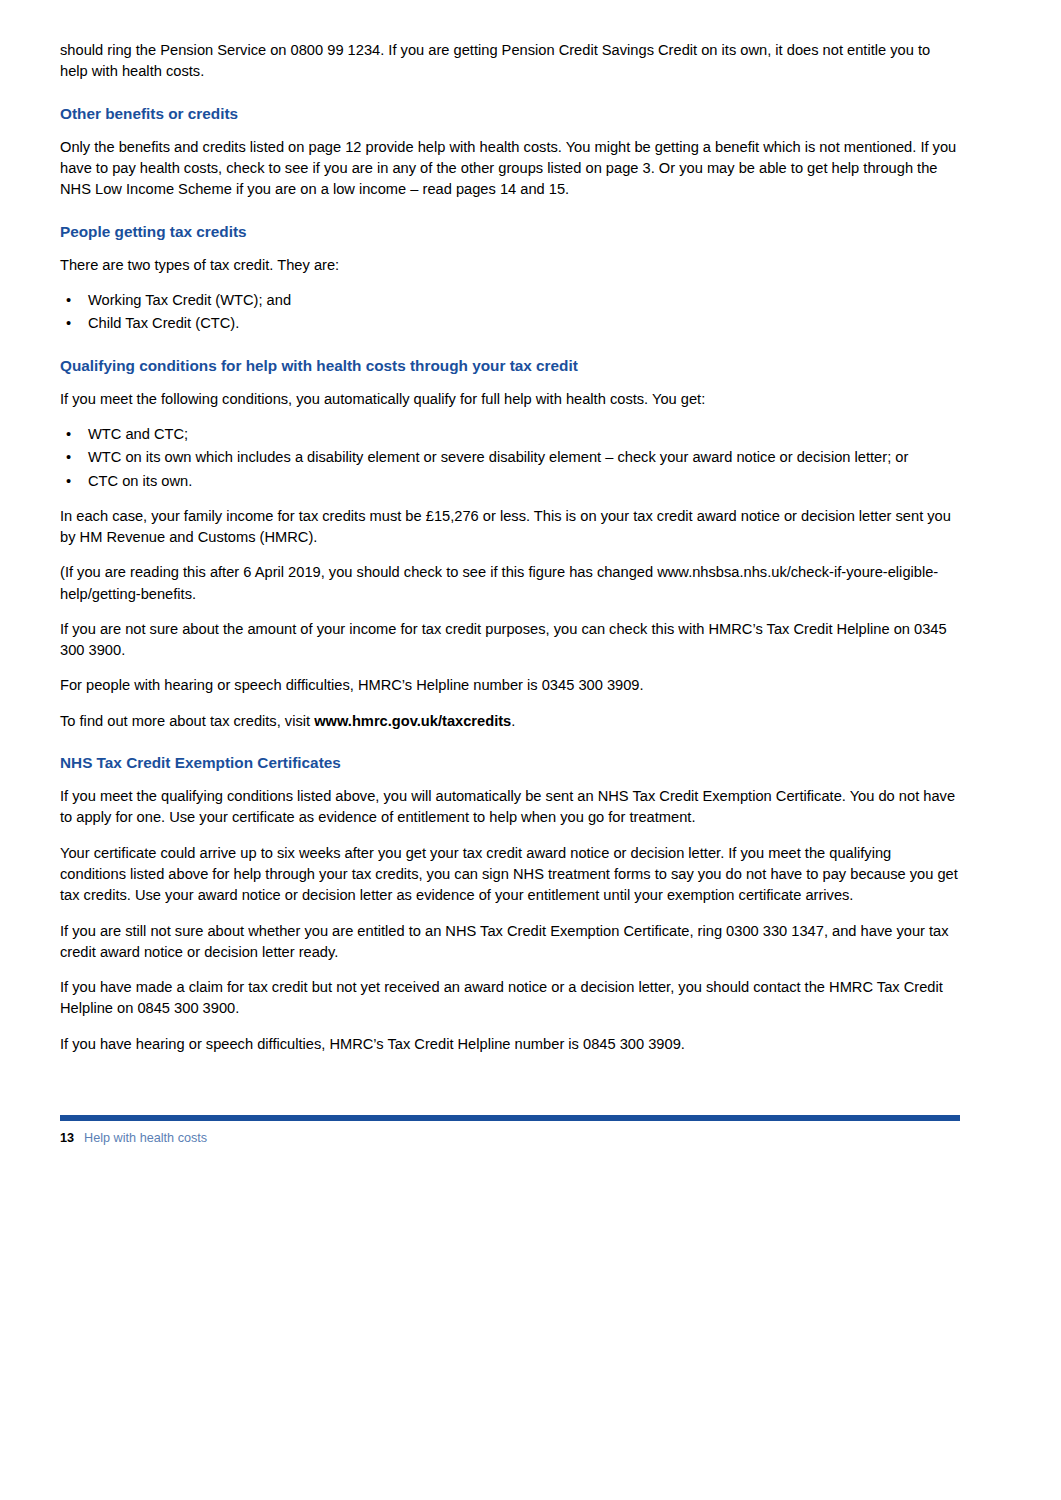should ring the Pension Service on 0800 99 1234. If you are getting Pension Credit Savings Credit on its own, it does not entitle you to help with health costs.
Other benefits or credits
Only the benefits and credits listed on page 12 provide help with health costs. You might be getting a benefit which is not mentioned. If you have to pay health costs, check to see if you are in any of the other groups listed on page 3. Or you may be able to get help through the NHS Low Income Scheme if you are on a low income – read pages 14 and 15.
People getting tax credits
There are two types of tax credit. They are:
Working Tax Credit (WTC); and
Child Tax Credit (CTC).
Qualifying conditions for help with health costs through your tax credit
If you meet the following conditions, you automatically qualify for full help with health costs. You get:
WTC and CTC;
WTC on its own which includes a disability element or severe disability element – check your award notice or decision letter; or
CTC on its own.
In each case, your family income for tax credits must be £15,276 or less. This is on your tax credit award notice or decision letter sent you by HM Revenue and Customs (HMRC).
(If you are reading this after 6 April 2019, you should check to see if this figure has changed www.nhsbsa.nhs.uk/check-if-youre-eligible-help/getting-benefits.
If you are not sure about the amount of your income for tax credit purposes, you can check this with HMRC’s Tax Credit Helpline on 0345 300 3900.
For people with hearing or speech difficulties, HMRC’s Helpline number is 0345 300 3909.
To find out more about tax credits, visit www.hmrc.gov.uk/taxcredits.
NHS Tax Credit Exemption Certificates
If you meet the qualifying conditions listed above, you will automatically be sent an NHS Tax Credit Exemption Certificate. You do not have to apply for one. Use your certificate as evidence of entitlement to help when you go for treatment.
Your certificate could arrive up to six weeks after you get your tax credit award notice or decision letter. If you meet the qualifying conditions listed above for help through your tax credits, you can sign NHS treatment forms to say you do not have to pay because you get tax credits. Use your award notice or decision letter as evidence of your entitlement until your exemption certificate arrives.
If you are still not sure about whether you are entitled to an NHS Tax Credit Exemption Certificate, ring 0300 330 1347, and have your tax credit award notice or decision letter ready.
If you have made a claim for tax credit but not yet received an award notice or a decision letter, you should contact the HMRC Tax Credit Helpline on 0845 300 3900.
If you have hearing or speech difficulties, HMRC’s Tax Credit Helpline number is 0845 300 3909.
13 Help with health costs